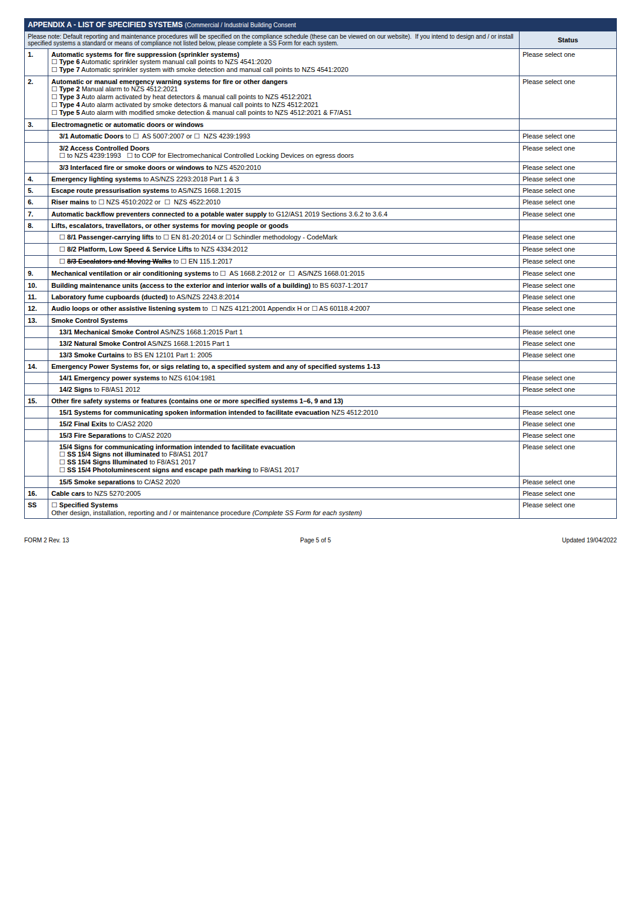| APPENDIX A - LIST OF SPECIFIED SYSTEMS (Commercial / Industrial Building Consent |
| Please note: Default reporting and maintenance procedures will be specified on the compliance schedule (these can be viewed on our website). If you intend to design and / or install specified systems a standard or means of compliance not listed below, please complete a SS Form for each system. | Status |
| 1. | Automatic systems for fire suppression (sprinkler systems) ☐ Type 6 Automatic sprinkler system manual call points to NZS 4541:2020 ☐ Type 7 Automatic sprinkler system with smoke detection and manual call points to NZS 4541:2020 | Please select one |
| 2. | Automatic or manual emergency warning systems for fire or other dangers ☐ Type 2 Manual alarm to NZS 4512:2021 ☐ Type 3 Auto alarm activated by heat detectors & manual call points to NZS 4512:2021 ☐ Type 4 Auto alarm activated by smoke detectors & manual call points to NZS 4512:2021 ☐ Type 5 Auto alarm with modified smoke detection & manual call points to NZS 4512:2021 & F7/AS1 | Please select one |
| 3. | Electromagnetic or automatic doors or windows | |
| | 3/1 Automatic Doors to ☐ AS 5007:2007 or ☐ NZS 4239:1993 | Please select one |
| | 3/2 Access Controlled Doors ☐ to NZS 4239:1993 ☐ to COP for Electromechanical Controlled Locking Devices on egress doors | Please select one |
| | 3/3 Interfaced fire or smoke doors or windows to NZS 4520:2010 | Please select one |
| 4. | Emergency lighting systems to AS/NZS 2293:2018 Part 1 & 3 | Please select one |
| 5. | Escape route pressurisation systems to AS/NZS 1668.1:2015 | Please select one |
| 6. | Riser mains to ☐ NZS 4510:2022 or ☐ NZS 4522:2010 | Please select one |
| 7. | Automatic backflow preventers connected to a potable water supply to G12/AS1 2019 Sections 3.6.2 to 3.6.4 | Please select one |
| 8. | Lifts, escalators, travellators, or other systems for moving people or goods | |
| | ☐ 8/1 Passenger-carrying lifts to ☐ EN 81-20:2014 or ☐ Schindler methodology - CodeMark | Please select one |
| | ☐ 8/2 Platform, Low Speed & Service Lifts to NZS 4334:2012 | Please select one |
| | ☐ 8/3 Escalators and Moving Walks to ☐ EN 115.1:2017 | Please select one |
| 9. | Mechanical ventilation or air conditioning systems to ☐ AS 1668.2:2012 or ☐ AS/NZS 1668.01:2015 | Please select one |
| 10. | Building maintenance units (access to the exterior and interior walls of a building) to BS 6037-1:2017 | Please select one |
| 11. | Laboratory fume cupboards (ducted) to AS/NZS 2243.8:2014 | Please select one |
| 12. | Audio loops or other assistive listening system to ☐ NZS 4121:2001 Appendix H or ☐ AS 60118.4:2007 | Please select one |
| 13. | Smoke Control Systems | |
| | 13/1 Mechanical Smoke Control AS/NZS 1668.1:2015 Part 1 | Please select one |
| | 13/2 Natural Smoke Control AS/NZS 1668.1:2015 Part 1 | Please select one |
| | 13/3 Smoke Curtains to BS EN 12101 Part 1: 2005 | Please select one |
| 14. | Emergency Power Systems for, or sigs relating to, a specified system and any of specified systems 1-13 | |
| | 14/1 Emergency power systems to NZS 6104:1981 | Please select one |
| | 14/2 Signs to F8/AS1 2012 | Please select one |
| 15. | Other fire safety systems or features (contains one or more specified systems 1–6, 9 and 13) | |
| | 15/1 Systems for communicating spoken information intended to facilitate evacuation NZS 4512:2010 | Please select one |
| | 15/2 Final Exits to C/AS2 2020 | Please select one |
| | 15/3 Fire Separations to C/AS2 2020 | Please select one |
| | 15/4 Signs for communicating information intended to facilitate evacuation ☐ SS 15/4 Signs not illuminated to F8/AS1 2017 ☐ SS 15/4 Signs Illuminated to F8/AS1 2017 ☐ SS 15/4 Photoluminescent signs and escape path marking to F8/AS1 2017 | Please select one |
| | 15/5 Smoke separations to C/AS2 2020 | Please select one |
| 16. | Cable cars to NZS 5270:2005 | Please select one |
| SS | ☐ Specified Systems Other design, installation, reporting and / or maintenance procedure (Complete SS Form for each system) | Please select one |
FORM 2 Rev. 13 Page 5 of 5 Updated 19/04/2022